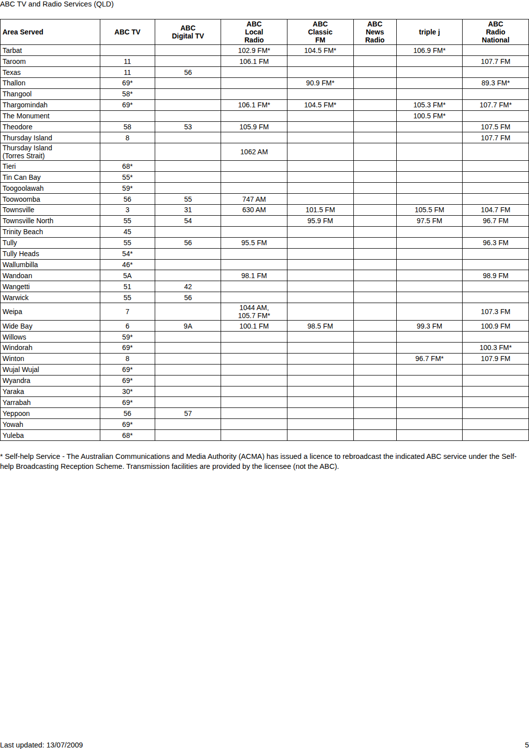ABC TV and Radio Services (QLD)
| Area Served | ABC TV | ABC Digital TV | ABC Local Radio | ABC Classic FM | ABC News Radio | triple j | ABC Radio National |
| --- | --- | --- | --- | --- | --- | --- | --- |
| Tarbat | | | 102.9 FM* | 104.5 FM* | | 106.9 FM* | |
| Taroom | 11 | | 106.1 FM | | | | 107.7 FM |
| Texas | 11 | 56 | | | | | |
| Thallon | 69* | | | 90.9 FM* | | | 89.3 FM* |
| Thangool | 58* | | | | | | |
| Thargomindah | 69* | | 106.1 FM* | 104.5 FM* | | 105.3 FM* | 107.7 FM* |
| The Monument | | | | | | 100.5 FM* | |
| Theodore | 58 | 53 | 105.9 FM | | | | 107.5 FM |
| Thursday Island | 8 | | | | | | 107.7 FM |
| Thursday Island (Torres Strait) | | | 1062 AM | | | | |
| Tieri | 68* | | | | | | |
| Tin Can Bay | 55* | | | | | | |
| Toogoolawah | 59* | | | | | | |
| Toowoomba | 56 | 55 | 747 AM | | | | |
| Townsville | 3 | 31 | 630 AM | 101.5 FM | | 105.5 FM | 104.7 FM |
| Townsville North | 55 | 54 | | 95.9 FM | | 97.5 FM | 96.7 FM |
| Trinity Beach | 45 | | | | | | |
| Tully | 55 | 56 | 95.5 FM | | | | 96.3 FM |
| Tully Heads | 54* | | | | | | |
| Wallumbilla | 46* | | | | | | |
| Wandoan | 5A | | 98.1 FM | | | | 98.9 FM |
| Wangetti | 51 | 42 | | | | | |
| Warwick | 55 | 56 | | | | | |
| Weipa | 7 | | 1044 AM, 105.7 FM* | | | | 107.3 FM |
| Wide Bay | 6 | 9A | 100.1 FM | 98.5 FM | | 99.3 FM | 100.9 FM |
| Willows | 59* | | | | | | |
| Windorah | 69* | | | | | | 100.3 FM* |
| Winton | 8 | | | | | 96.7 FM* | 107.9 FM |
| Wujal Wujal | 69* | | | | | | |
| Wyandra | 69* | | | | | | |
| Yaraka | 30* | | | | | | |
| Yarrabah | 69* | | | | | | |
| Yeppoon | 56 | 57 | | | | | |
| Yowah | 69* | | | | | | |
| Yuleba | 68* | | | | | | |
* Self-help Service - The Australian Communications and Media Authority (ACMA) has issued a licence to rebroadcast the indicated ABC service under the Self-help Broadcasting Reception Scheme. Transmission facilities are provided by the licensee (not the ABC).
Last updated: 13/07/2009 5